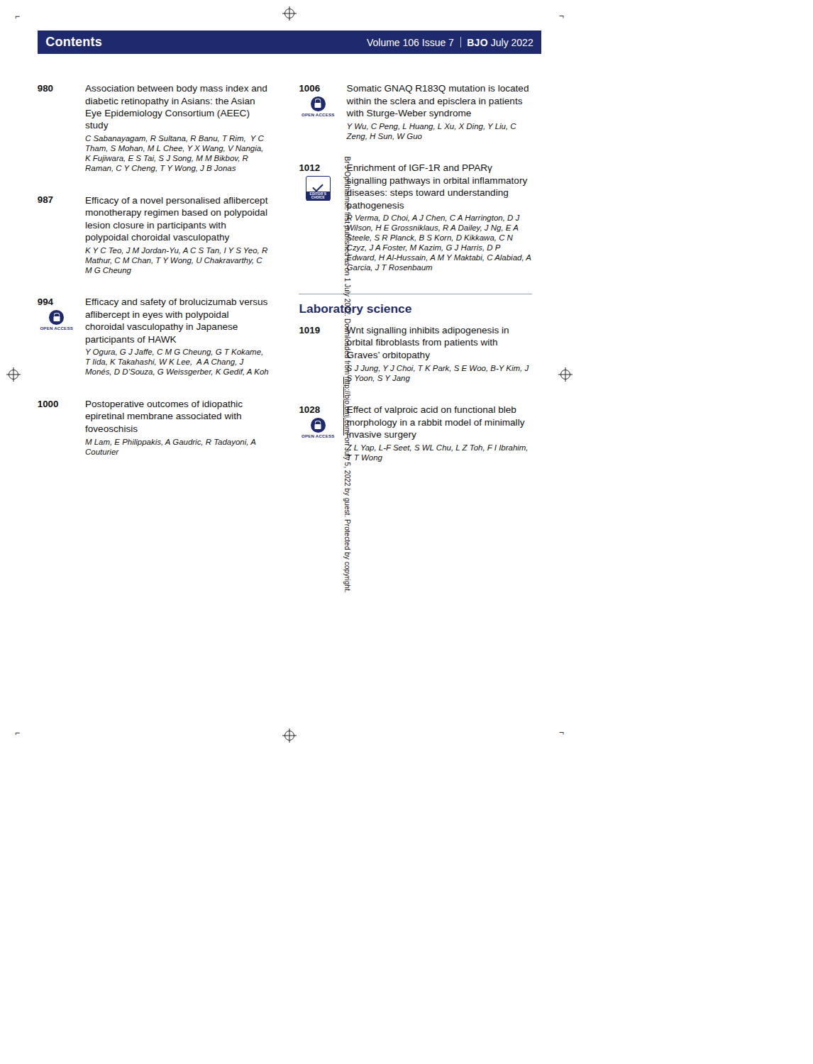⌐
¬
⌐
¬
Contents
Volume 106 Issue 7 BJO July 2022
980
Association between body mass index and diabetic retinopathy in Asians: the Asian Eye Epidemiology Consortium (AEEC) study
C Sabanayagam, R Sultana, R Banu, T Rim, Y C Tham, S Mohan, M L Chee, Y X Wang, V Nangia, K Fujiwara, E S Tai, S J Song, M M Bikbov, R Raman, C Y Cheng, T Y Wong, J B Jonas
987
Efficacy of a novel personalised aflibercept monotherapy regimen based on polypoidal lesion closure in participants with polypoidal choroidal vasculopathy
K Y C Teo, J M Jordan-Yu, A C S Tan, I Y S Yeo, R Mathur, C M Chan, T Y Wong, U Chakravarthy, C M G Cheung
994
Open Access
Efficacy and safety of brolucizumab versus aflibercept in eyes with polypoidal choroidal vasculopathy in Japanese participants of HAWK
Y Ogura, G J Jaffe, C M G Cheung, G T Kokame, T Iida, K Takahashi, W K Lee, A A Chang, J Monés, D D’Souza, G Weissgerber, K Gedif, A Koh
1000
Postoperative outcomes of idiopathic epiretinal membrane associated with foveoschisis
M Lam, E Philippakis, A Gaudric, R Tadayoni, A Couturier
1006
Open Access
Somatic GNAQ R183Q mutation is located within the sclera and episclera in patients with Sturge-Weber syndrome
Y Wu, C Peng, L Huang, L Xu, X Ding, Y Liu, C Zeng, H Sun, W Guo
1012
EDITOR’S
CHOICE
Enrichment of IGF-1R and PPARγ signalling pathways in orbital inflammatory diseases: steps toward understanding pathogenesis
R Verma, D Choi, A J Chen, C A Harrington, D J Wilson, H E Grossniklaus, R A Dailey, J Ng, E A Steele, S R Planck, B S Korn, D Kikkawa, C N Czyz, J A Foster, M Kazim, G J Harris, D P Edward, H Al-Hussain, A M Y Maktabi, C Alabiad, A Garcia, J T Rosenbaum
Laboratory science
1019
Wnt signalling inhibits adipogenesis in orbital fibroblasts from patients with Graves’ orbitopathy
S J Jung, Y J Choi, T K Park, S E Woo, B-Y Kim, J S Yoon, S Y Jang
1028
Open Access
Effect of valproic acid on functional bleb morphology in a rabbit model of minimally invasive surgery
Z L Yap, L-F Seet, S WL Chu, L Z Toh, F I Ibrahim, T T Wong
Br J Ophthalmol: first published as on 1 July 2022. Downloaded from http://bjo.bmj.com/ on July 5, 2022 by guest. Protected by copyright.